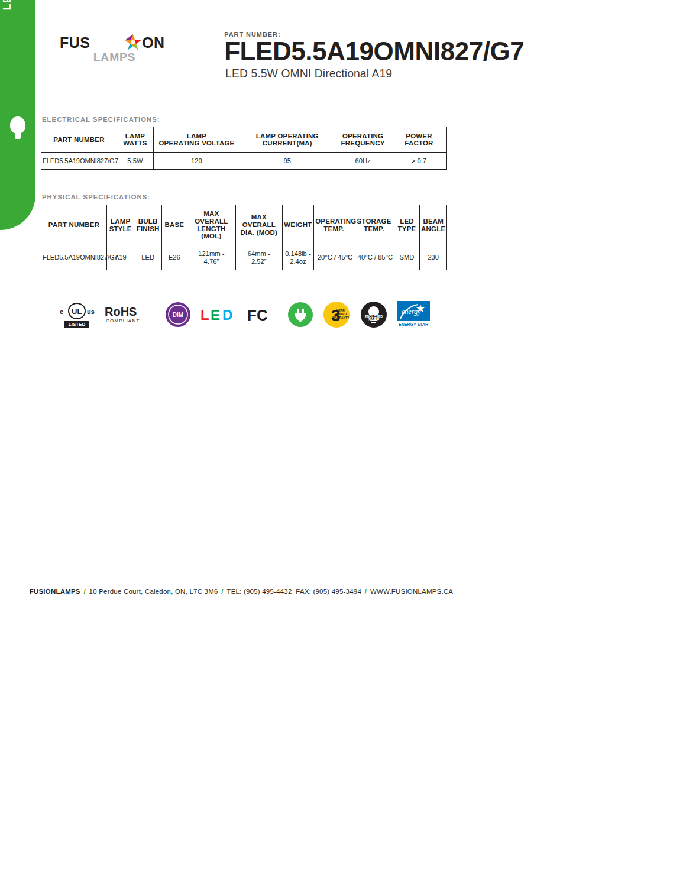LED 9.5W A19 OMNI G7
FUS ON LAMPS
PART NUMBER:
FLED5.5A19OMNI827/G7
LED 5.5W OMNI Directional A19
ELECTRICAL SPECIFICATIONS:
| PART NUMBER | LAMP WATTS | LAMP OPERATING VOLTAGE | LAMP OPERATING CURRENT(mA) | OPERATING FREQUENCY | POWER FACTOR |
| --- | --- | --- | --- | --- | --- |
| FLED5.5A19OMNI827/G7 | 5.5W | 120 | 95 | 60Hz | > 0.7 |
PHYSICAL SPECIFICATIONS:
| PART NUMBER | LAMP STYLE | BULB FINISH | BASE | MAX OVERALL LENGTH (MOL) | MAX OVERALL DIA. (MOD) | WEIGHT | OPERATING TEMP. | STORAGE TEMP. | LED TYPE | BEAM ANGLE |
| --- | --- | --- | --- | --- | --- | --- | --- | --- | --- | --- |
| FLED5.5A19OMNI827/G7 | A19 | LED | E26 | 121mm - 4.76” | 64mm - 2.52” | 0.148lb - 2.4oz | -20°C / 45°C | -40°C / 85°C | SMD | 230 |
c UL us LISTED RoHS COMPLIANT DIM L E D FC 3 YEAR LIMITED WARRANTY ENCLOSED SAFE energy ENERGY STAR
FUSIONLAMPS/10 Perdue Court, Caledon, ON, L7C 3M6/TEL: (905) 495-4432 FAX: (905) 495-3494/WWW.FUSIONLAMPS.CA